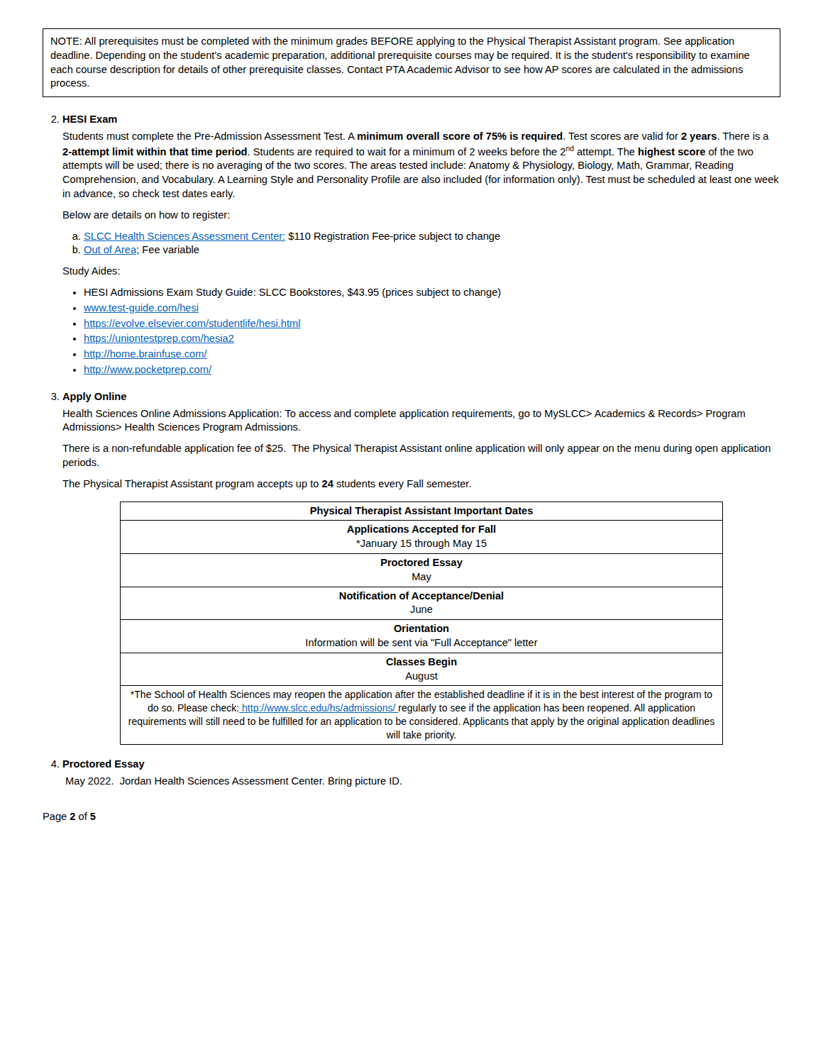NOTE: All prerequisites must be completed with the minimum grades BEFORE applying to the Physical Therapist Assistant program. See application deadline. Depending on the student's academic preparation, additional prerequisite courses may be required. It is the student's responsibility to examine each course description for details of other prerequisite classes. Contact PTA Academic Advisor to see how AP scores are calculated in the admissions process.
HESI Exam
Students must complete the Pre-Admission Assessment Test. A minimum overall score of 75% is required. Test scores are valid for 2 years. There is a 2-attempt limit within that time period. Students are required to wait for a minimum of 2 weeks before the 2nd attempt. The highest score of the two attempts will be used; there is no averaging of the two scores. The areas tested include: Anatomy & Physiology, Biology, Math, Grammar, Reading Comprehension, and Vocabulary. A Learning Style and Personality Profile are also included (for information only). Test must be scheduled at least one week in advance, so check test dates early.
Below are details on how to register:
SLCC Health Sciences Assessment Center: $110 Registration Fee-price subject to change
Out of Area; Fee variable
Study Aides:
HESI Admissions Exam Study Guide: SLCC Bookstores, $43.95 (prices subject to change)
www.test-guide.com/hesi
https://evolve.elsevier.com/studentlife/hesi.html
https://uniontestprep.com/hesia2
http://home.brainfuse.com/
http://www.pocketprep.com/
Apply Online
Health Sciences Online Admissions Application: To access and complete application requirements, go to MySLCC> Academics & Records> Program Admissions> Health Sciences Program Admissions.
There is a non-refundable application fee of $25. The Physical Therapist Assistant online application will only appear on the menu during open application periods.
The Physical Therapist Assistant program accepts up to 24 students every Fall semester.
| Physical Therapist Assistant Important Dates |
| Applications Accepted for Fall *January 15 through May 15 |
| Proctored Essay May |
| Notification of Acceptance/Denial June |
| Orientation Information will be sent via "Full Acceptance" letter |
| Classes Begin August |
| *The School of Health Sciences may reopen the application after the established deadline if it is in the best interest of the program to do so. Please check: http://www.slcc.edu/hs/admissions/ regularly to see if the application has been reopened. All application requirements will still need to be fulfilled for an application to be considered. Applicants that apply by the original application deadlines will take priority. |
Proctored Essay
May 2022. Jordan Health Sciences Assessment Center. Bring picture ID.
Page 2 of 5